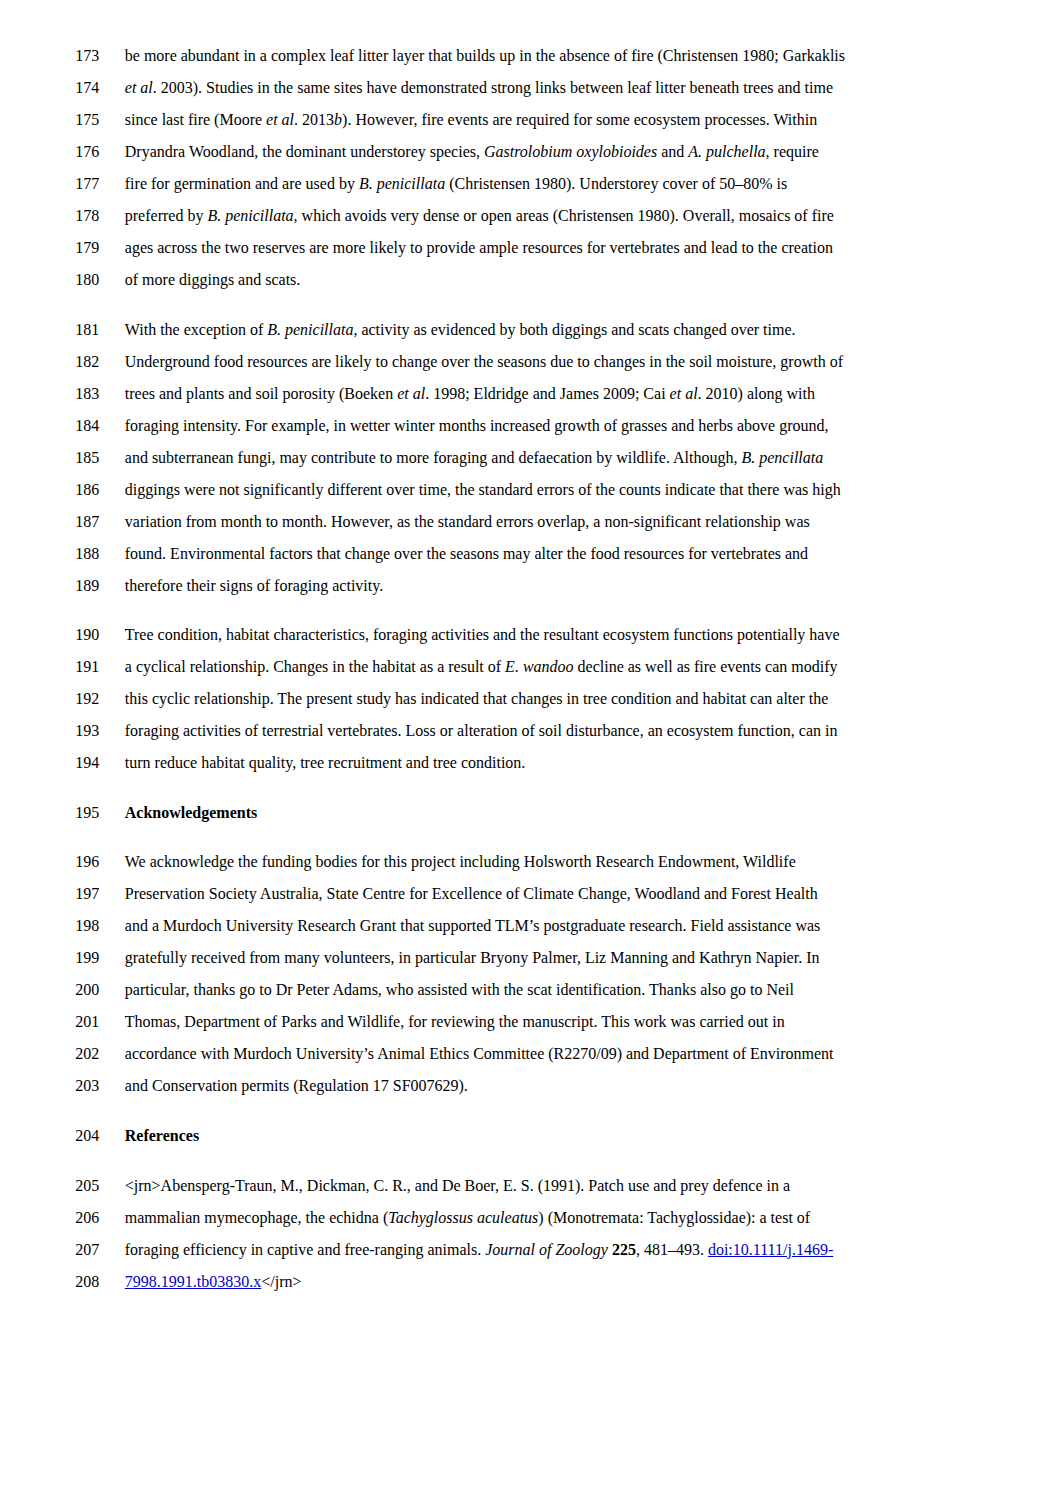173 be more abundant in a complex leaf litter layer that builds up in the absence of fire (Christensen 1980; Garkaklis 174 et al. 2003). Studies in the same sites have demonstrated strong links between leaf litter beneath trees and time 175 since last fire (Moore et al. 2013b). However, fire events are required for some ecosystem processes. Within 176 Dryandra Woodland, the dominant understorey species, Gastrolobium oxylobioides and A. pulchella, require 177 fire for germination and are used by B. penicillata (Christensen 1980). Understorey cover of 50–80% is 178 preferred by B. penicillata, which avoids very dense or open areas (Christensen 1980). Overall, mosaics of fire 179 ages across the two reserves are more likely to provide ample resources for vertebrates and lead to the creation 180 of more diggings and scats.
181 With the exception of B. penicillata, activity as evidenced by both diggings and scats changed over time. 182 Underground food resources are likely to change over the seasons due to changes in the soil moisture, growth of 183 trees and plants and soil porosity (Boeken et al. 1998; Eldridge and James 2009; Cai et al. 2010) along with 184 foraging intensity. For example, in wetter winter months increased growth of grasses and herbs above ground, 185 and subterranean fungi, may contribute to more foraging and defaecation by wildlife. Although, B. pencillata 186 diggings were not significantly different over time, the standard errors of the counts indicate that there was high 187 variation from month to month. However, as the standard errors overlap, a non-significant relationship was 188 found. Environmental factors that change over the seasons may alter the food resources for vertebrates and 189 therefore their signs of foraging activity.
190 Tree condition, habitat characteristics, foraging activities and the resultant ecosystem functions potentially have 191 a cyclical relationship. Changes in the habitat as a result of E. wandoo decline as well as fire events can modify 192 this cyclic relationship. The present study has indicated that changes in tree condition and habitat can alter the 193 foraging activities of terrestrial vertebrates. Loss or alteration of soil disturbance, an ecosystem function, can in 194 turn reduce habitat quality, tree recruitment and tree condition.
195
Acknowledgements
196 We acknowledge the funding bodies for this project including Holsworth Research Endowment, Wildlife 197 Preservation Society Australia, State Centre for Excellence of Climate Change, Woodland and Forest Health 198 and a Murdoch University Research Grant that supported TLM’s postgraduate research. Field assistance was 199 gratefully received from many volunteers, in particular Bryony Palmer, Liz Manning and Kathryn Napier. In 200 particular, thanks go to Dr Peter Adams, who assisted with the scat identification. Thanks also go to Neil 201 Thomas, Department of Parks and Wildlife, for reviewing the manuscript. This work was carried out in 202 accordance with Murdoch University’s Animal Ethics Committee (R2270/09) and Department of Environment 203 and Conservation permits (Regulation 17 SF007629).
204
References
205<jrn>Abensperg-Traun, M., Dickman, C. R., and De Boer, E. S. (1991). Patch use and prey defence in a 206 mammalian mymecophage, the echidna (Tachyglossus aculeatus) (Monotremata: Tachyglossidae): a test of 207 foraging efficiency in captive and free-ranging animals. Journal of Zoology 225, 481–493. doi:10.1111/j.1469- 2087998.1991.tb03830.x</jrn>